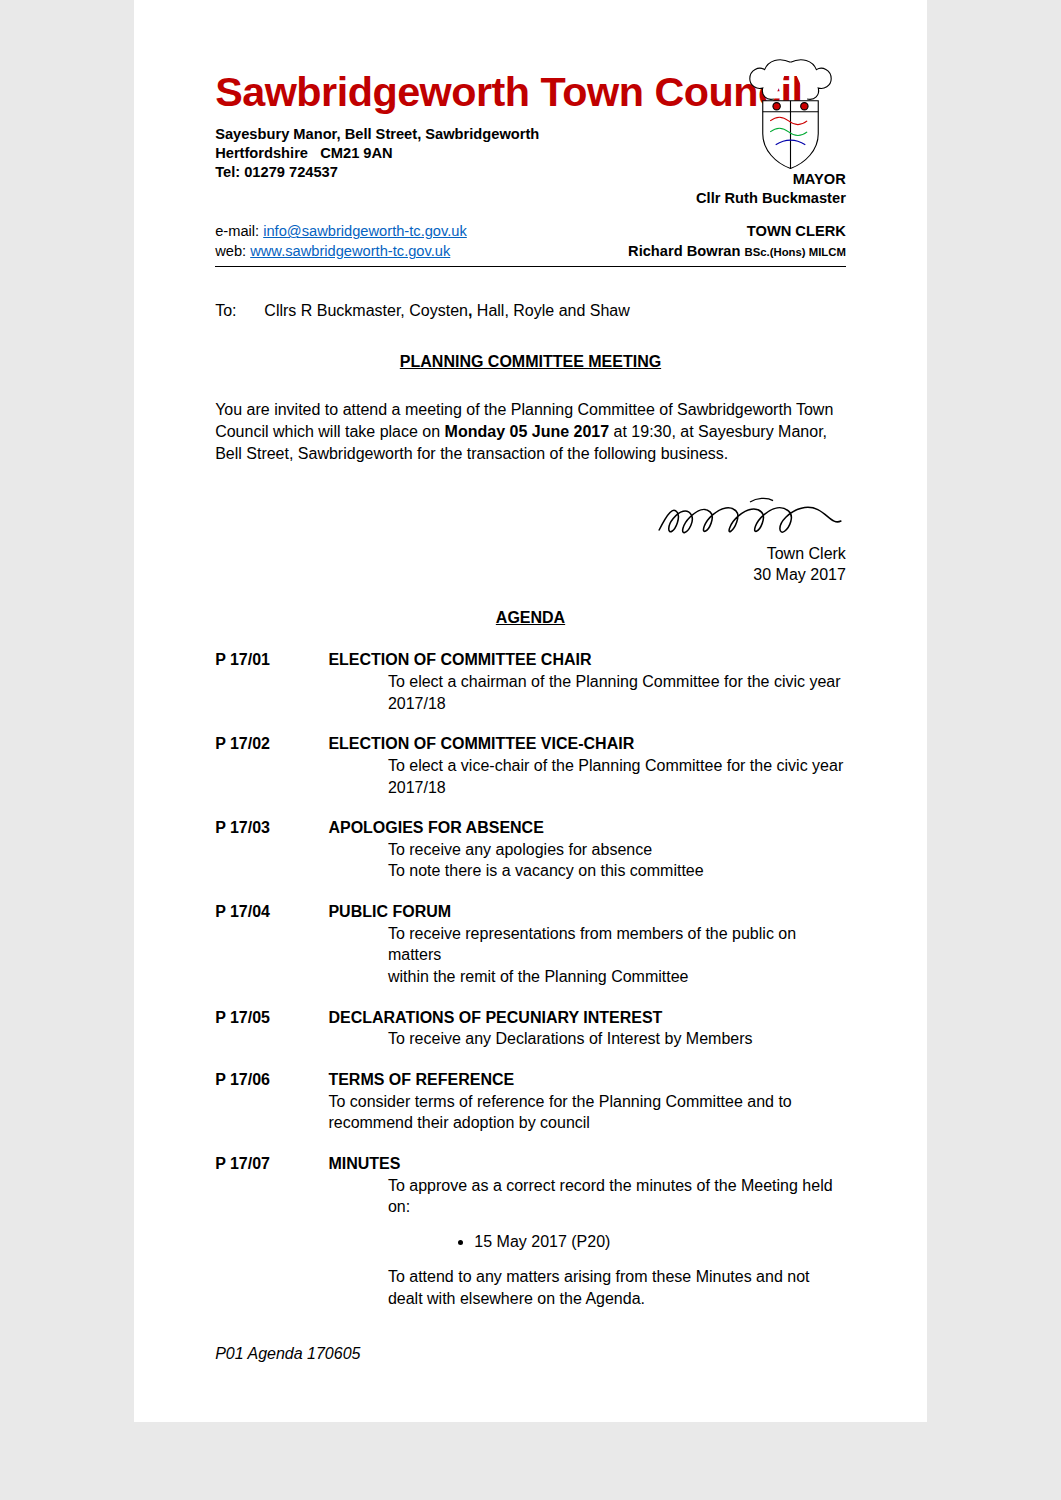Sawbridgeworth Town Council
Sayesbury Manor, Bell Street, Sawbridgeworth
Hertfordshire CM21 9AN
Tel: 01279 724537
MAYOR
Cllr Ruth Buckmaster
e-mail: info@sawbridgeworth-tc.gov.uk
web: www.sawbridgeworth-tc.gov.uk
TOWN CLERK
Richard Bowran BSc.(Hons) MILCM
To: Cllrs R Buckmaster, Coysten, Hall, Royle and Shaw
PLANNING COMMITTEE MEETING
You are invited to attend a meeting of the Planning Committee of Sawbridgeworth Town Council which will take place on Monday 05 June 2017 at 19:30, at Sayesbury Manor, Bell Street, Sawbridgeworth for the transaction of the following business.
Town Clerk
30 May 2017
AGENDA
P 17/01
ELECTION OF COMMITTEE CHAIR
To elect a chairman of the Planning Committee for the civic year 2017/18
P 17/02
ELECTION OF COMMITTEE VICE-CHAIR
To elect a vice-chair of the Planning Committee for the civic year 2017/18
P 17/03
APOLOGIES FOR ABSENCE
To receive any apologies for absence
To note there is a vacancy on this committee
P 17/04
PUBLIC FORUM
To receive representations from members of the public on matters
within the remit of the Planning Committee
P 17/05
DECLARATIONS OF PECUNIARY INTEREST
To receive any Declarations of Interest by Members
P 17/06
TERMS OF REFERENCE
To consider terms of reference for the Planning Committee and to recommend their adoption by council
P 17/07
MINUTES
To approve as a correct record the minutes of the Meeting held on:
15 May 2017 (P20)
To attend to any matters arising from these Minutes and not dealt with elsewhere on the Agenda.
P01 Agenda 170605